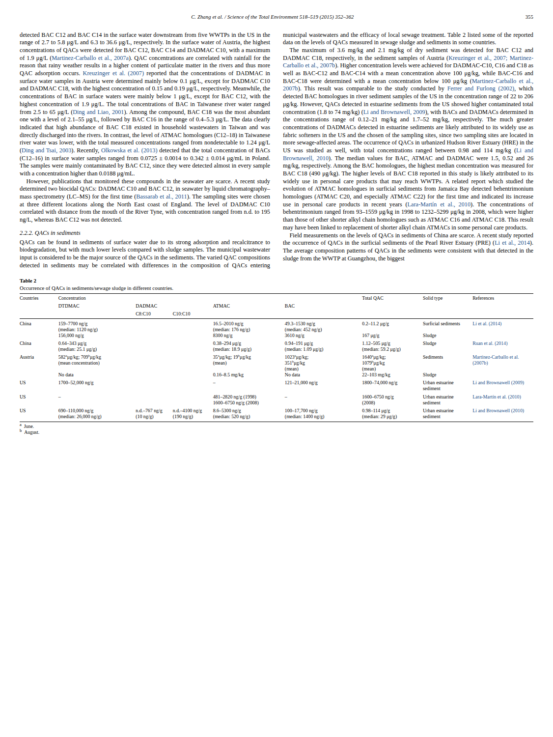355 C. Zhang et al. / Science of the Total Environment 518–519 (2015) 352–362
detected BAC C12 and BAC C14 in the surface water downstream from five WWTPs in the US in the range of 2.7 to 5.8 μg/L and 6.3 to 36.6 μg/L, respectively. In the surface water of Austria, the highest concentrations of QACs were detected for BAC C12, BAC C14 and DADMAC C10, with a maximum of 1.9 μg/L (Martinez-Carballo et al., 2007a). QAC concentrations are correlated with rainfall for the reason that rainy weather results in a higher content of particulate matter in the rivers and thus more QAC adsorption occurs. Kreuzinger et al. (2007) reported that the concentrations of DADMAC in surface water samples in Austria were determined mainly below 0.1 μg/L, except for DADMAC C10 and DADMAC C18, with the highest concentration of 0.15 and 0.19 μg/L, respectively. Meanwhile, the concentrations of BAC in surface waters were mainly below 1 μg/L, except for BAC C12, with the highest concentration of 1.9 μg/L. The total concentrations of BAC in Taiwanese river water ranged from 2.5 to 65 μg/L (Ding and Liao, 2001). Among the compound, BAC C18 was the most abundant one with a level of 2.1–55 μg/L, followed by BAC C16 in the range of 0.4–5.3 μg/L. The data clearly indicated that high abundance of BAC C18 existed in household wastewaters in Taiwan and was directly discharged into the rivers. In contrast, the level of ATMAC homologues (C12–18) in Taiwanese river water was lower, with the total measured concentrations ranged from nondetectable to 1.24 μg/L (Ding and Tsai, 2003). Recently, Olkowska et al. (2013) detected that the total concentration of BACs (C12–16) in surface water samples ranged from 0.0725 ± 0.0014 to 0.342 ± 0.014 μg/mL in Poland. The samples were mainly contaminated by BAC C12, since they were detected almost in every sample with a concentration higher than 0.0188 μg/mL.
However, publications that monitored these compounds in the seawater are scarce. A recent study determined two biocidal QACs: DADMAC C10 and BAC C12, in seawater by liquid chromatography–mass spectrometry (LC–MS) for the first time (Bassarab et al., 2011). The sampling sites were chosen at three different locations along the North East coast of England. The level of DADMAC C10 correlated with distance from the mouth of the River Tyne, with concentration ranged from n.d. to 195 ng/L, whereas BAC C12 was not detected.
2.2.2. QACs in sediments
QACs can be found in sediments of surface water due to its strong adsorption and recalcitrance to biodegradation, but with much lower levels compared with sludge samples. The municipal wastewater input is considered to be the major source of the QACs in the sediments. The varied QAC compositions detected in sediments may be correlated with differences in the composition of QACs entering municipal wastewaters and the efficacy of local sewage treatment. Table 2 listed some of the reported data on the levels of QACs measured in sewage sludge and sediments in some countries.
The maximum of 3.6 mg/kg and 2.1 mg/kg of dry sediment was detected for BAC C12 and DADMAC C18, respectively, in the sediment samples of Austria (Kreuzinger et al., 2007; Martinez-Carballo et al., 2007b). Higher concentration levels were achieved for DADMAC-C10, C16 and C18 as well as BAC-C12 and BAC-C14 with a mean concentration above 100 μg/kg, while BAC-C16 and BAC-C18 were determined with a mean concentration below 100 μg/kg (Martinez-Carballo et al., 2007b). This result was comparable to the study conducted by Ferrer and Furlong (2002), which detected BAC homologues in river sediment samples of the US in the concentration range of 22 to 206 μg/kg. However, QACs detected in estuarine sediments from the US showed higher contaminated total concentration (1.8 to 74 mg/kg) (Li and Brownawell, 2009), with BACs and DADMACs determined in the concentrations range of 0.12–21 mg/kg and 1.7–52 mg/kg, respectively. The much greater concentrations of DADMACs detected in estuarine sediments are likely attributed to its widely use as fabric softeners in the US and the chosen of the sampling sites, since two sampling sites are located in more sewage-affected areas. The occurrence of QACs in urbanized Hudson River Estuary (HRE) in the US was studied as well, with total concentrations ranged between 0.98 and 114 mg/kg (Li and Brownawell, 2010). The median values for BAC, ATMAC and DADMAC were 1.5, 0.52 and 26 mg/kg, respectively. Among the BAC homologues, the highest median concentration was measured for BAC C18 (490 μg/kg). The higher levels of BAC C18 reported in this study is likely attributed to its widely use in personal care products that may reach WWTPs. A related report which studied the evolution of ATMAC homologues in surficial sediments from Jamaica Bay detected behentrimonium homologues (ATMAC C20, and especially ATMAC C22) for the first time and indicated its increase use in personal care products in recent years (Lara-Martín et al., 2010). The concentrations of behentrimonium ranged from 93–1559 μg/kg in 1998 to 1232–5299 μg/kg in 2008, which were higher than those of other shorter alkyl chain homologues such as ATMAC C16 and ATMAC C18. This result may have been linked to replacement of shorter alkyl chain ATMACs in some personal care products.
Field measurements on the levels of QACs in sediments of China are scarce. A recent study reported the occurrence of QACs in the surficial sediments of the Pearl River Estuary (PRE) (Li et al., 2014). The average composition patterns of QACs in the sediments were consistent with that detected in the sludge from the WWTP at Guangzhou, the biggest
Table 2
Occurrence of QACs in sediments/sewage sludge in different countries.
| Countries | Concentration | Total QAC | Solid type | References |
| --- | --- | --- | --- | --- |
| | DTDMAC | DADMAC | ATMAC | BAC | | | |
| | | C8:C10 | C10:C10 | | | | | |
| China | 159–7700 ng/g (median: 1120 ng/g) 156,000 ng/g | | | 16.5–2010 ng/g (median: 176 ng/g) 8300 ng/g | 49.3–1530 ng/g (median: 452 ng/g) 3610 ng/g | 0.2–11.2 μg/g 167 μg/g | Surficial sediments Sludge | Li et al. (2014) |
| China | 0.64–343 μg/g (median: 25.1 μg/g) | | | 0.38–294 μg/g (median: 18.9 μg/g) | 0.94–191 μg/g (median: 1.09 μg/g) | 1.12–505 μg/g (median: 59.2 μg/g) | Sludge | Ruan et al. (2014) |
| Austria | 582 a μg/kg; 709 b μg/kg (mean concentration) No data | | | 35 a μg/kg; 19 b μg/kg (mean) 0.16–8.5 mg/kg | 1023 a μg/kg; 351 b μg/kg (mean) No data | 1640 a μg/kg; 1079 b μg/kg (mean) 22–103 mg/kg | Sediments Sludge | Martinez-Carballo et al. (2007b) |
| US | 1700–52,000 ng/g | | | – | 121–21,000 ng/g | 1800–74,000 ng/g | Urban estuarine sediment | Li and Brownawell (2009) |
| US | – | | | 481–2820 ng/g (1998) 1600–6750 ng/g (2008) | – | 1600–6750 ng/g (2008) | Urban estuarine sediment | Lara-Martín et al. (2010) |
| US | 690–110,000 ng/g (median: 26,000 ng/g) | n.d.–767 ng/g (10 ng/g) | n.d.–4100 ng/g (190 ng/g) | 8.6–5300 ng/g (median: 520 ng/g) | 100–17,700 ng/g (median: 1400 ng/g) | 0.98–114 μg/g (median: 29 μg/g) | Urban estuarine sediment | Li and Brownawell (2010) |
a June.
b August.